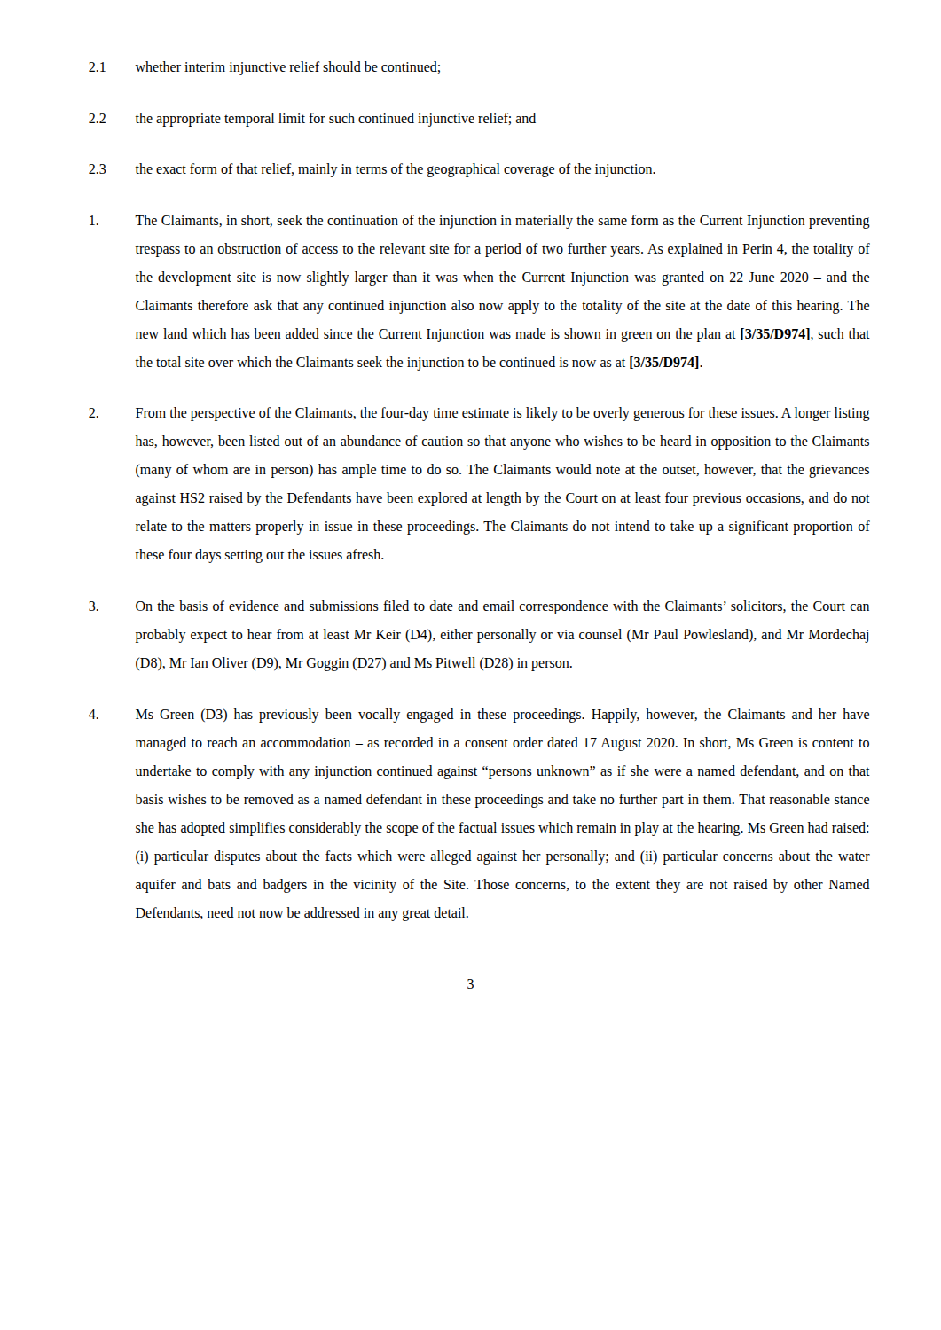2.1whether interim injunctive relief should be continued;
2.2the appropriate temporal limit for such continued injunctive relief; and
2.3the exact form of that relief, mainly in terms of the geographical coverage of the injunction.
The Claimants, in short, seek the continuation of the injunction in materially the same form as the Current Injunction preventing trespass to an obstruction of access to the relevant site for a period of two further years. As explained in Perin 4, the totality of the development site is now slightly larger than it was when the Current Injunction was granted on 22 June 2020 – and the Claimants therefore ask that any continued injunction also now apply to the totality of the site at the date of this hearing. The new land which has been added since the Current Injunction was made is shown in green on the plan at [3/35/D974], such that the total site over which the Claimants seek the injunction to be continued is now as at [3/35/D974].
From the perspective of the Claimants, the four-day time estimate is likely to be overly generous for these issues. A longer listing has, however, been listed out of an abundance of caution so that anyone who wishes to be heard in opposition to the Claimants (many of whom are in person) has ample time to do so. The Claimants would note at the outset, however, that the grievances against HS2 raised by the Defendants have been explored at length by the Court on at least four previous occasions, and do not relate to the matters properly in issue in these proceedings. The Claimants do not intend to take up a significant proportion of these four days setting out the issues afresh.
On the basis of evidence and submissions filed to date and email correspondence with the Claimants’ solicitors, the Court can probably expect to hear from at least Mr Keir (D4), either personally or via counsel (Mr Paul Powlesland), and Mr Mordechaj (D8), Mr Ian Oliver (D9), Mr Goggin (D27) and Ms Pitwell (D28) in person.
Ms Green (D3) has previously been vocally engaged in these proceedings. Happily, however, the Claimants and her have managed to reach an accommodation – as recorded in a consent order dated 17 August 2020. In short, Ms Green is content to undertake to comply with any injunction continued against “persons unknown” as if she were a named defendant, and on that basis wishes to be removed as a named defendant in these proceedings and take no further part in them. That reasonable stance she has adopted simplifies considerably the scope of the factual issues which remain in play at the hearing. Ms Green had raised: (i) particular disputes about the facts which were alleged against her personally; and (ii) particular concerns about the water aquifer and bats and badgers in the vicinity of the Site. Those concerns, to the extent they are not raised by other Named Defendants, need not now be addressed in any great detail.
3